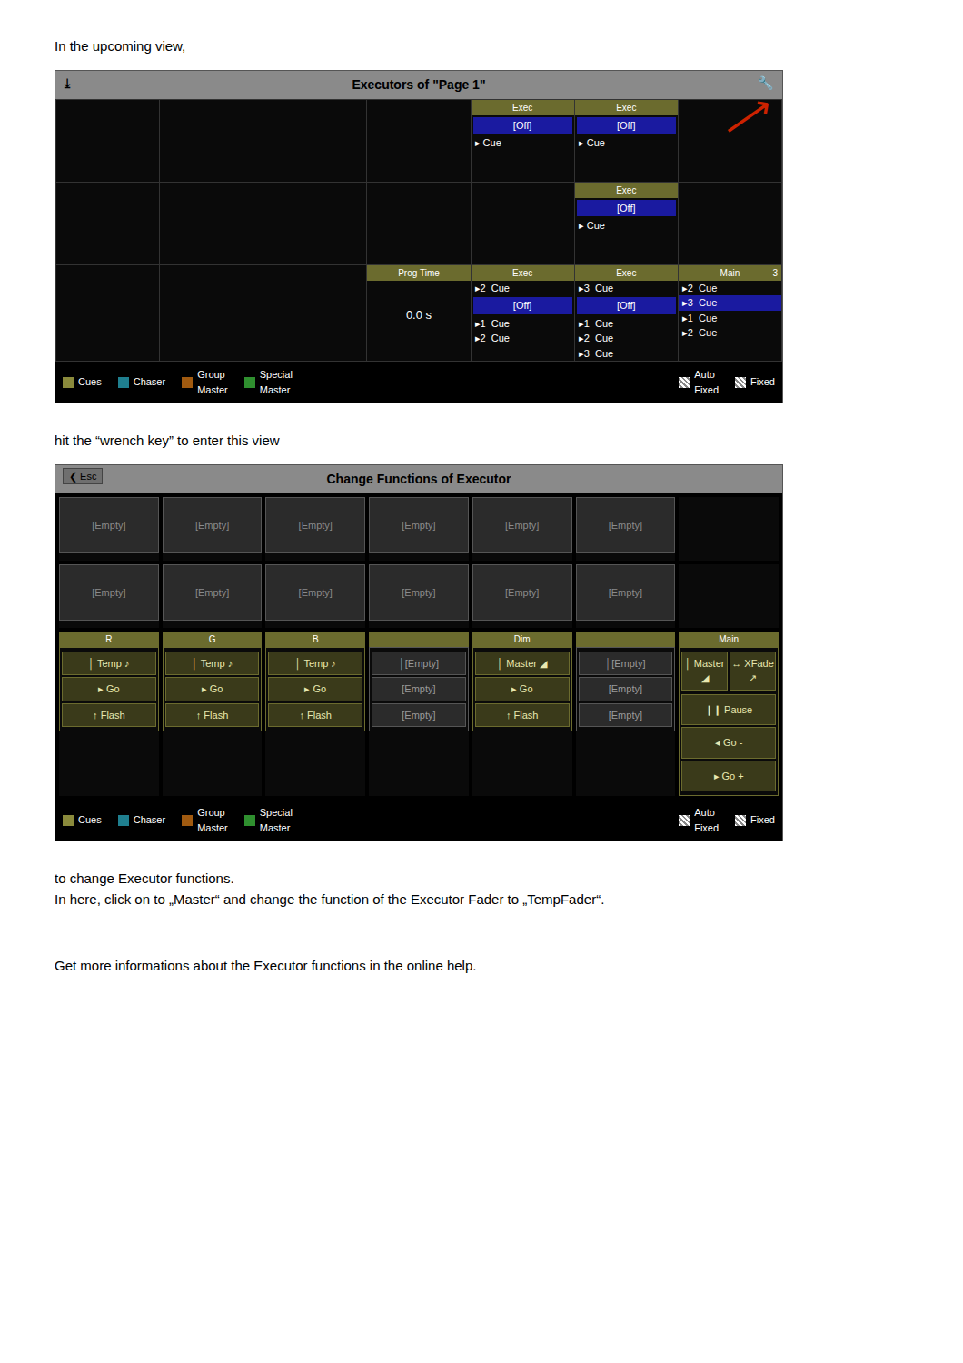In the upcoming view,
⤓ Executors of "Page 1" 🔧
⟶
| | | | | Exec [Off] ▸ Cue | Exec [Off] ▸ Cue | |
| | | | | | Exec [Off] ▸ Cue | |
| | | | Prog Time 0.0 s | Exec ▸2 Cue [Off] ▸1 Cue ▸2 Cue | Exec ▸3 Cue [Off] ▸1 Cue ▸2 Cue ▸3 Cue | Main 3 ▸2 Cue ▸3 Cue ▸1 Cue ▸2 Cue |
Cues
Chaser
Group
Master
Special
Master
Auto
Fixed
Fixed
hit the “wrench key” to enter this view
❮ Esc Change Functions of Executor
| [Empty] | [Empty] | [Empty] | [Empty] | [Empty] | [Empty] | |
| [Empty] | [Empty] | [Empty] | [Empty] | [Empty] | [Empty] | |
| R │ Temp ♪ ▸ Go ↑ Flash | G │ Temp ♪ ▸ Go ↑ Flash | B │ Temp ♪ ▸ Go ↑ Flash | │[Empty] [Empty] [Empty] | Dim │ Master ◢ ▸ Go ↑ Flash | │[Empty] [Empty] [Empty] | Main │ Master ◢ ↔ XFade ↗ ❙❙ Pause ◂ Go - ▸ Go + |
Cues
Chaser
Group
Master
Special
Master
Auto
Fixed
Fixed
to change Executor functions.
In here, click on to „Master“ and change the function of the Executor Fader to „TempFader“.
Get more informations about the Executor functions in the online help.